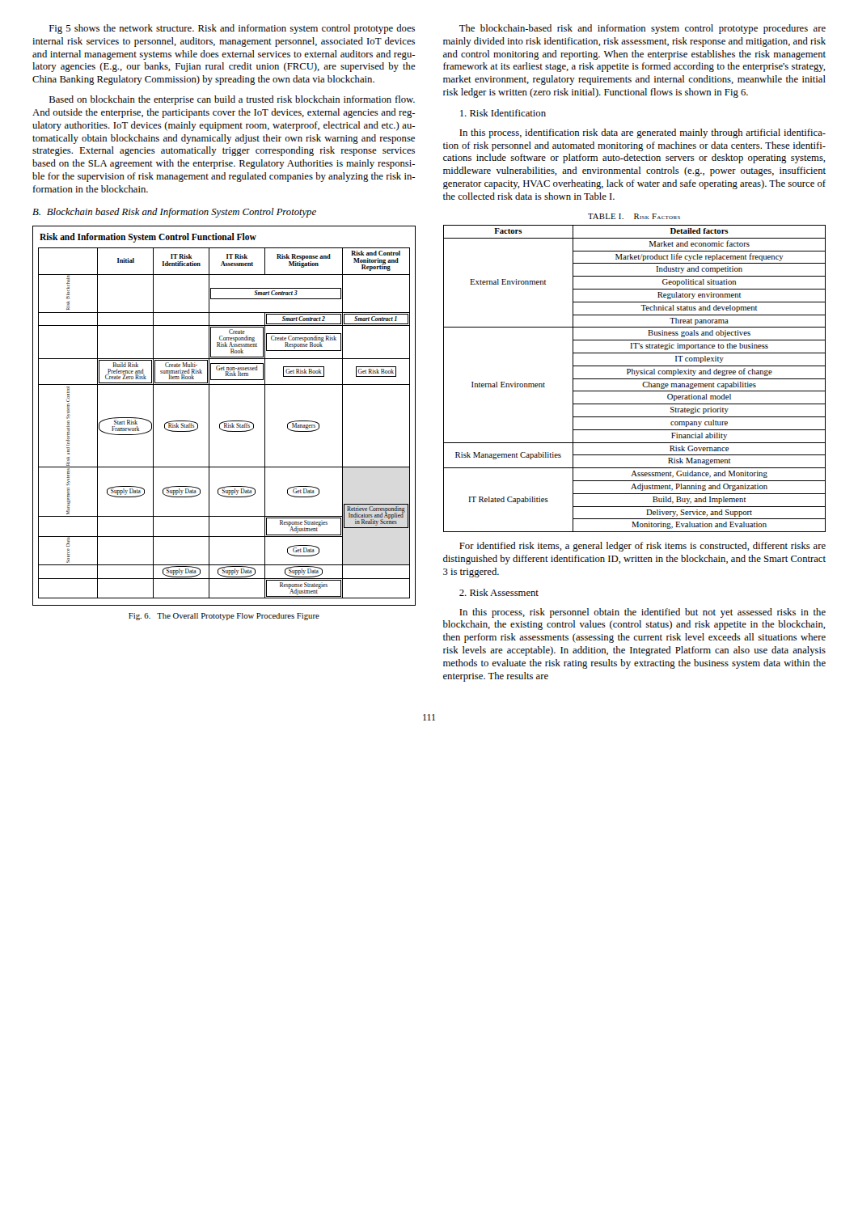Fig 5 shows the network structure. Risk and information system control prototype does internal risk services to personnel, auditors, management personnel, associated IoT devices and internal management systems while does external services to external auditors and regulatory agencies (E.g., our banks, Fujian rural credit union (FRCU), are supervised by the China Banking Regulatory Commission) by spreading the own data via blockchain.
Based on blockchain the enterprise can build a trusted risk blockchain information flow. And outside the enterprise, the participants cover the IoT devices, external agencies and regulatory authorities. IoT devices (mainly equipment room, waterproof, electrical and etc.) automatically obtain blockchains and dynamically adjust their own risk warning and response strategies. External agencies automatically trigger corresponding risk response services based on the SLA agreement with the enterprise. Regulatory Authorities is mainly responsible for the supervision of risk management and regulated companies by analyzing the risk information in the blockchain.
B. Blockchain based Risk and Information System Control Prototype
Risk and Information System Control Functional Flow
| | Initial | IT Risk Identification | IT Risk Assessment | Risk Response and Mitigation | Risk and Control Monitoring and Reporting |
| --- | --- | --- | --- | --- | --- |
| Risk Blockchain | | | Smart Contract 3 | |
| | | | | Smart Contract 2 | Smart Contract 1 |
| | | | Create Corresponding Risk Assessment Book | Create Corresponding Risk Response Book | |
| | Build Risk Preference and Create Zero Risk | Create Multi-summarized Risk Item Book | Get non-assessed Risk Item | Get Risk Book | Get Risk Book |
| Risk and Information System Control | Start Risk Framework | Risk Staffs | Risk Staffs | Managers | |
| Management Systems | Supply Data | Supply Data | Supply Data | Get Data | Retrieve Corresponding Indicators and Applied in Reality Scenes |
| | | | | Response Strategies Adjustment |
| Source Data | | | | Get Data |
| | | Supply Data | Supply Data | Supply Data | |
| | | | | Response Strategies Adjustment | |
Fig. 6. The Overall Prototype Flow Procedures Figure
The blockchain-based risk and information system control prototype procedures are mainly divided into risk identification, risk assessment, risk response and mitigation, and risk and control monitoring and reporting. When the enterprise establishes the risk management framework at its earliest stage, a risk appetite is formed according to the enterprise's strategy, market environment, regulatory requirements and internal conditions, meanwhile the initial risk ledger is written (zero risk initial). Functional flows is shown in Fig 6.
1. Risk Identification
In this process, identification risk data are generated mainly through artificial identification of risk personnel and automated monitoring of machines or data centers. These identifications include software or platform auto-detection servers or desktop operating systems, middleware vulnerabilities, and environmental controls (e.g., power outages, insufficient generator capacity, HVAC overheating, lack of water and safe operating areas). The source of the collected risk data is shown in Table I.
TABLE I. Risk Factors
| Factors | Detailed factors |
| --- | --- |
| External Environment | Market and economic factors |
| Market/product life cycle replacement frequency |
| Industry and competition |
| Geopolitical situation |
| Regulatory environment |
| Technical status and development |
| Threat panorama |
| Internal Environment | Business goals and objectives |
| IT's strategic importance to the business |
| IT complexity |
| Physical complexity and degree of change |
| Change management capabilities |
| Operational model |
| Strategic priority |
| company culture |
| Financial ability |
| Risk Management Capabilities | Risk Governance |
| Risk Management |
| IT Related Capabilities | Assessment, Guidance, and Monitoring |
| Adjustment, Planning and Organization |
| Build, Buy, and Implement |
| Delivery, Service, and Support |
| Monitoring, Evaluation and Evaluation |
For identified risk items, a general ledger of risk items is constructed, different risks are distinguished by different identification ID, written in the blockchain, and the Smart Contract 3 is triggered.
2. Risk Assessment
In this process, risk personnel obtain the identified but not yet assessed risks in the blockchain, the existing control values (control status) and risk appetite in the blockchain, then perform risk assessments (assessing the current risk level exceeds all situations where risk levels are acceptable). In addition, the Integrated Platform can also use data analysis methods to evaluate the risk rating results by extracting the business system data within the enterprise. The results are
111